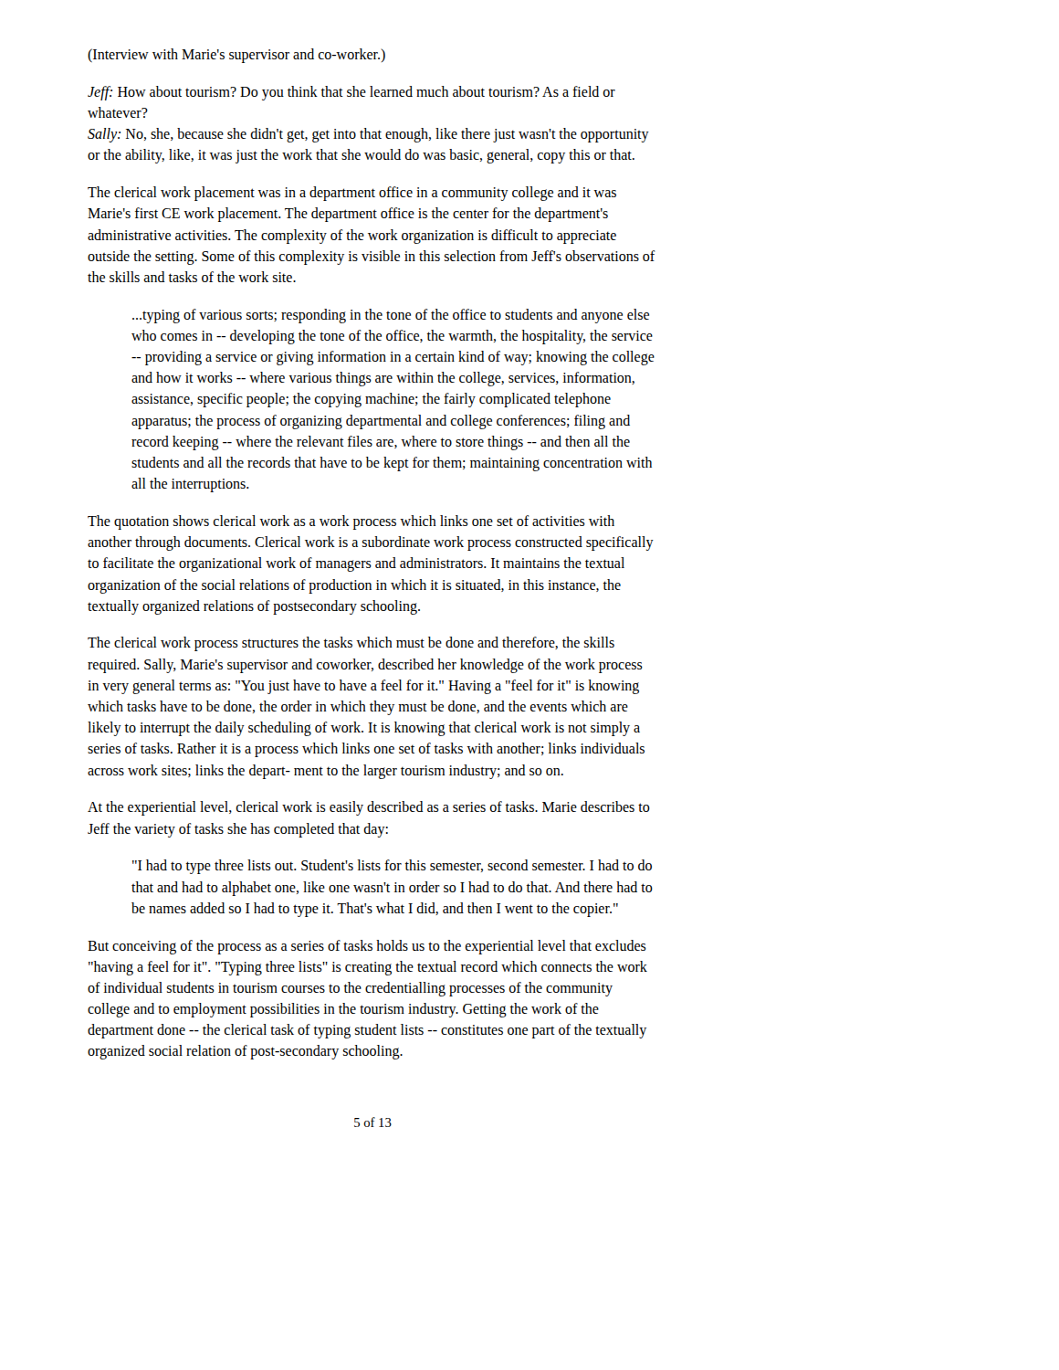(Interview with Marie's supervisor and co-worker.)
Jeff: How about tourism? Do you think that she learned much about tourism? As a field or whatever?
Sally: No, she, because she didn't get, get into that enough, like there just wasn't the opportunity or the ability, like, it was just the work that she would do was basic, general, copy this or that.
The clerical work placement was in a department office in a community college and it was Marie's first CE work placement. The department office is the center for the department's administrative activities. The complexity of the work organization is difficult to appreciate outside the setting. Some of this complexity is visible in this selection from Jeff's observations of the skills and tasks of the work site.
...typing of various sorts; responding in the tone of the office to students and anyone else who comes in -- developing the tone of the office, the warmth, the hospitality, the service -- providing a service or giving information in a certain kind of way; knowing the college and how it works -- where various things are within the college, services, information, assistance, specific people; the copying machine; the fairly complicated telephone apparatus; the process of organizing departmental and college conferences; filing and record keeping -- where the relevant files are, where to store things -- and then all the students and all the records that have to be kept for them; maintaining concentration with all the interruptions.
The quotation shows clerical work as a work process which links one set of activities with another through documents. Clerical work is a subordinate work process constructed specifically to facilitate the organizational work of managers and administrators. It maintains the textual organization of the social relations of production in which it is situated, in this instance, the textually organized relations of postsecondary schooling.
The clerical work process structures the tasks which must be done and therefore, the skills required. Sally, Marie's supervisor and coworker, described her knowledge of the work process in very general terms as: "You just have to have a feel for it." Having a "feel for it" is knowing which tasks have to be done, the order in which they must be done, and the events which are likely to interrupt the daily scheduling of work. It is knowing that clerical work is not simply a series of tasks. Rather it is a process which links one set of tasks with another; links individuals across work sites; links the depart- ment to the larger tourism industry; and so on.
At the experiential level, clerical work is easily described as a series of tasks. Marie describes to Jeff the variety of tasks she has completed that day:
"I had to type three lists out. Student's lists for this semester, second semester. I had to do that and had to alphabet one, like one wasn't in order so I had to do that. And there had to be names added so I had to type it. That's what I did, and then I went to the copier."
But conceiving of the process as a series of tasks holds us to the experiential level that excludes "having a feel for it". "Typing three lists" is creating the textual record which connects the work of individual students in tourism courses to the credentialling processes of the community college and to employment possibilities in the tourism industry. Getting the work of the department done -- the clerical task of typing student lists -- constitutes one part of the textually organized social relation of post-secondary schooling.
5 of 13